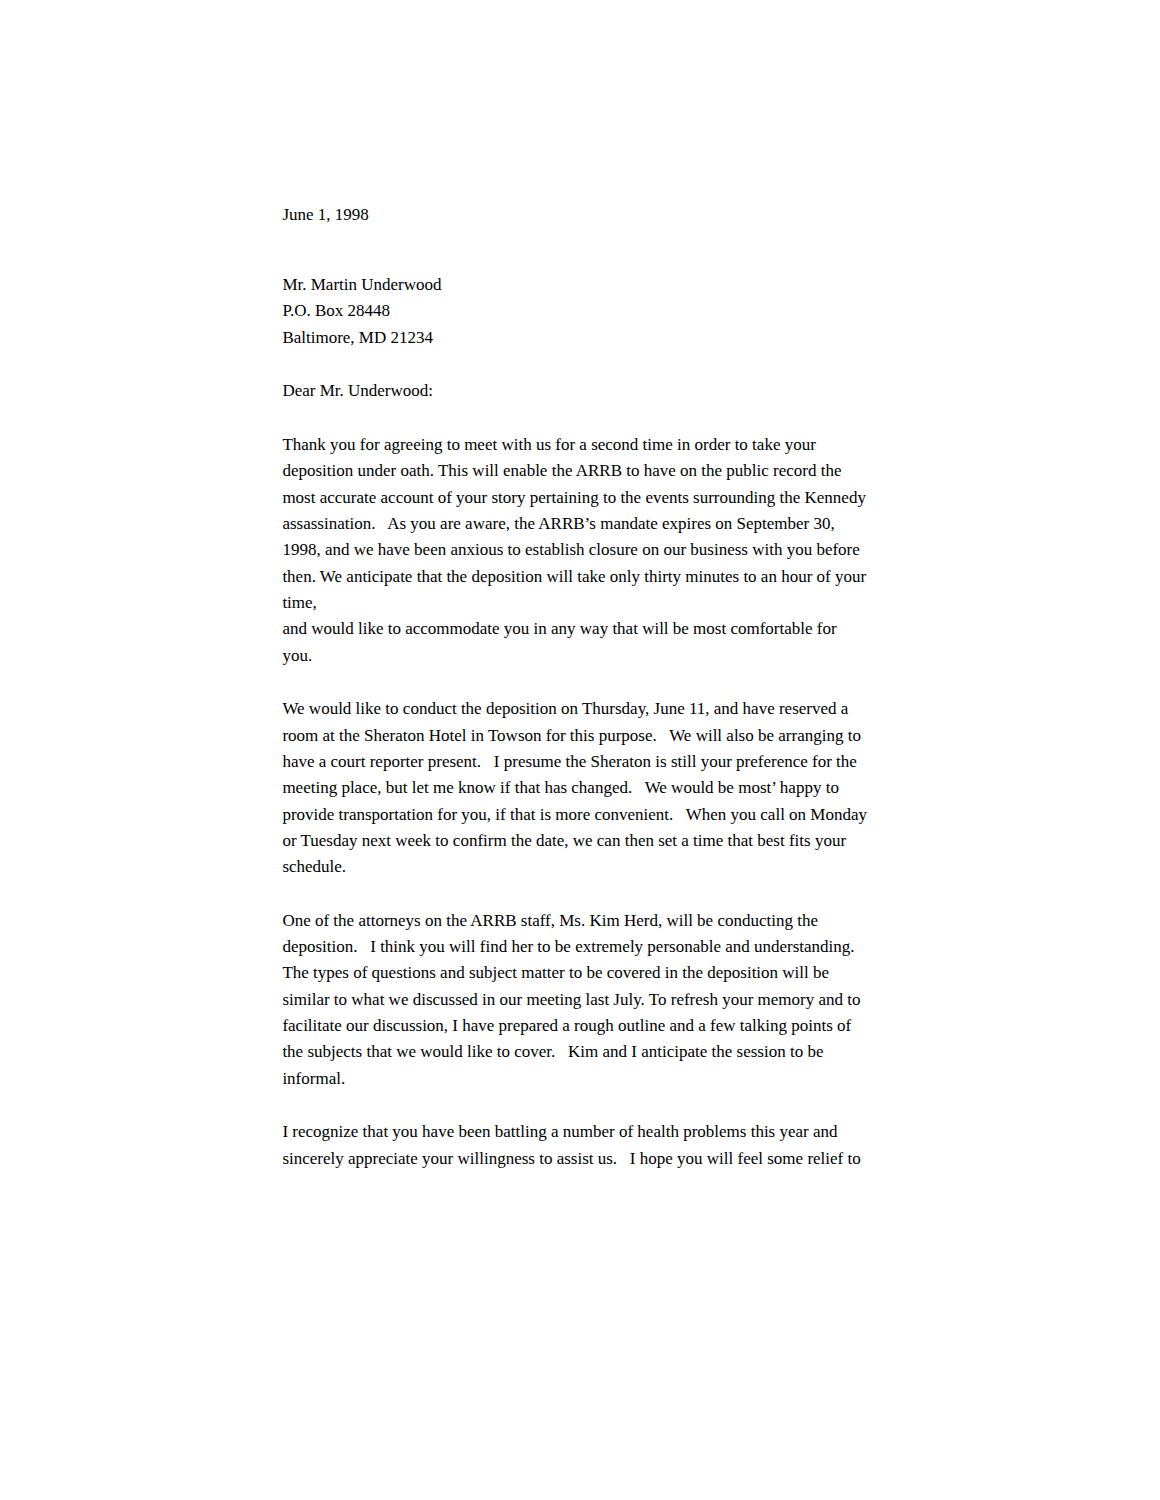June 1, 1998
Mr. Martin Underwood
P.O. Box 28448
Baltimore, MD 21234
Dear Mr. Underwood:
Thank you for agreeing to meet with us for a second time in order to take your deposition under oath. This will enable the ARRB to have on the public record the most accurate account of your story pertaining to the events surrounding the Kennedy assassination. As you are aware, the ARRB’s mandate expires on September 30, 1998, and we have been anxious to establish closure on our business with you before then. We anticipate that the deposition will take only thirty minutes to an hour of your time,
and would like to accommodate you in any way that will be most comfortable for you.
We would like to conduct the deposition on Thursday, June 11, and have reserved a room at the Sheraton Hotel in Towson for this purpose. We will also be arranging to have a court reporter present. I presume the Sheraton is still your preference for the meeting place, but let me know if that has changed. We would be most’ happy to provide transportation for you, if that is more convenient. When you call on Monday or Tuesday next week to confirm the date, we can then set a time that best fits your schedule.
One of the attorneys on the ARRB staff, Ms. Kim Herd, will be conducting the deposition. I think you will find her to be extremely personable and understanding. The types of questions and subject matter to be covered in the deposition will be similar to what we discussed in our meeting last July. To refresh your memory and to facilitate our discussion, I have prepared a rough outline and a few talking points of the subjects that we would like to cover. Kim and I anticipate the session to be informal.
I recognize that you have been battling a number of health problems this year and sincerely appreciate your willingness to assist us. I hope you will feel some relief to